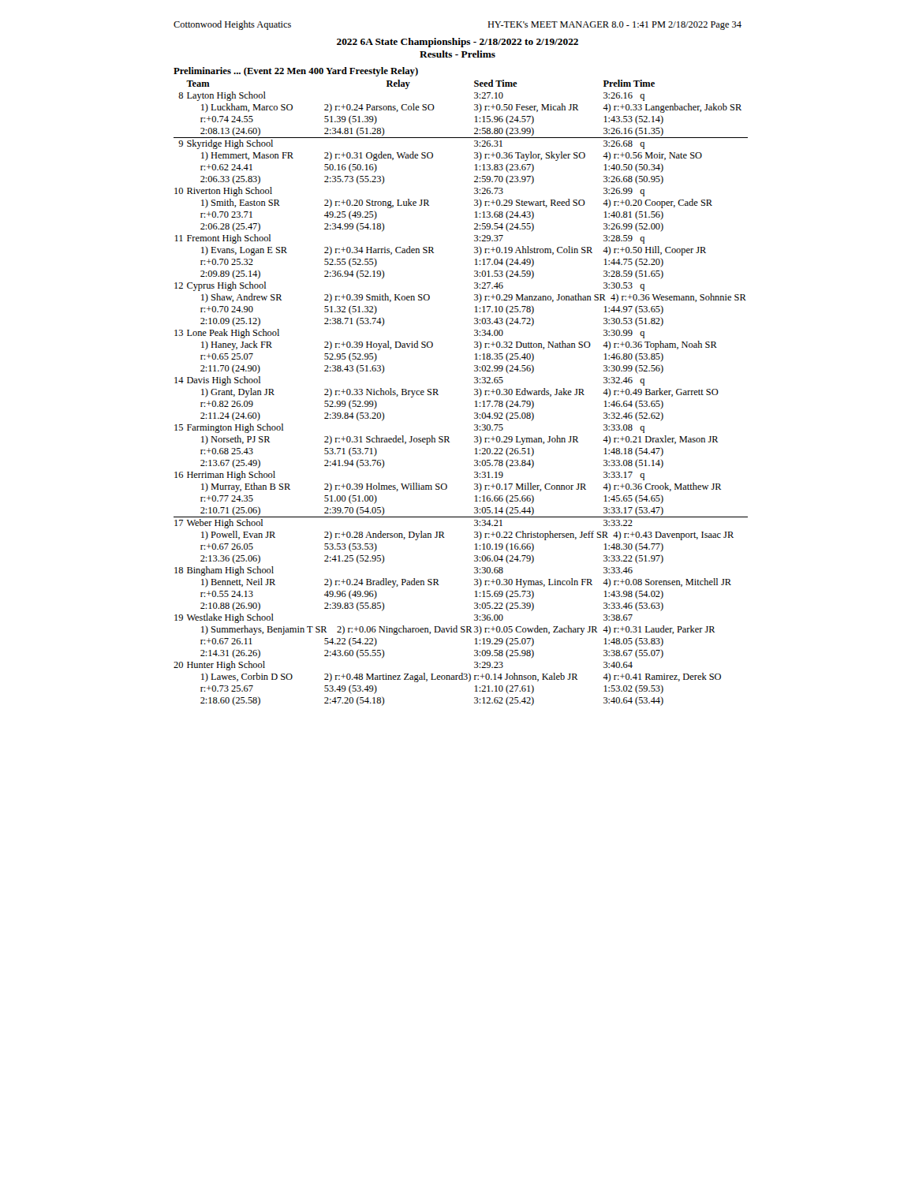Cottonwood Heights Aquatics
HY-TEK's MEET MANAGER 8.0 - 1:41 PM 2/18/2022 Page 34
2022 6A State Championships - 2/18/2022 to 2/19/2022
Results - Prelims
Preliminaries ... (Event 22 Men 400 Yard Freestyle Relay)
| | Team | Relay | Seed Time | Prelim Time |
| 8 | Layton High School | 3:27.10 | 3:26.16 q |
| | 1) Luckham, Marco SO | 2) r:+0.24 Parsons, Cole SO | 3) r:+0.50 Feser, Micah JR | 4) r:+0.33 Langenbacher, Jakob SR |
| | r:+0.74 24.55 | 51.39 (51.39) | 1:15.96 (24.57) | 1:43.53 (52.14) |
| | 2:08.13 (24.60) | 2:34.81 (51.28) | 2:58.80 (23.99) | 3:26.16 (51.35) |
| 9 | Skyridge High School | 3:26.31 | 3:26.68 q |
| | 1) Hemmert, Mason FR | 2) r:+0.31 Ogden, Wade SO | 3) r:+0.36 Taylor, Skyler SO | 4) r:+0.56 Moir, Nate SO |
| | r:+0.62 24.41 | 50.16 (50.16) | 1:13.83 (23.67) | 1:40.50 (50.34) |
| | 2:06.33 (25.83) | 2:35.73 (55.23) | 2:59.70 (23.97) | 3:26.68 (50.95) |
| 10 | Riverton High School | 3:26.73 | 3:26.99 q |
| | 1) Smith, Easton SR | 2) r:+0.20 Strong, Luke JR | 3) r:+0.29 Stewart, Reed SO | 4) r:+0.20 Cooper, Cade SR |
| | r:+0.70 23.71 | 49.25 (49.25) | 1:13.68 (24.43) | 1:40.81 (51.56) |
| | 2:06.28 (25.47) | 2:34.99 (54.18) | 2:59.54 (24.55) | 3:26.99 (52.00) |
| 11 | Fremont High School | 3:29.37 | 3:28.59 q |
| | 1) Evans, Logan E SR | 2) r:+0.34 Harris, Caden SR | 3) r:+0.19 Ahlstrom, Colin SR | 4) r:+0.50 Hill, Cooper JR |
| | r:+0.70 25.32 | 52.55 (52.55) | 1:17.04 (24.49) | 1:44.75 (52.20) |
| | 2:09.89 (25.14) | 2:36.94 (52.19) | 3:01.53 (24.59) | 3:28.59 (51.65) |
| 12 | Cyprus High School | 3:27.46 | 3:30.53 q |
| | 1) Shaw, Andrew SR | 2) r:+0.39 Smith, Koen SO | 3) r:+0.29 Manzano, Jonathan SR 4) r:+0.36 Wesemann, Sohnnie SR |
| | r:+0.70 24.90 | 51.32 (51.32) | 1:17.10 (25.78) | 1:44.97 (53.65) |
| | 2:10.09 (25.12) | 2:38.71 (53.74) | 3:03.43 (24.72) | 3:30.53 (51.82) |
| 13 | Lone Peak High School | 3:34.00 | 3:30.99 q |
| | 1) Haney, Jack FR | 2) r:+0.39 Hoyal, David SO | 3) r:+0.32 Dutton, Nathan SO | 4) r:+0.36 Topham, Noah SR |
| | r:+0.65 25.07 | 52.95 (52.95) | 1:18.35 (25.40) | 1:46.80 (53.85) |
| | 2:11.70 (24.90) | 2:38.43 (51.63) | 3:02.99 (24.56) | 3:30.99 (52.56) |
| 14 | Davis High School | 3:32.65 | 3:32.46 q |
| | 1) Grant, Dylan JR | 2) r:+0.33 Nichols, Bryce SR | 3) r:+0.30 Edwards, Jake JR | 4) r:+0.49 Barker, Garrett SO |
| | r:+0.82 26.09 | 52.99 (52.99) | 1:17.78 (24.79) | 1:46.64 (53.65) |
| | 2:11.24 (24.60) | 2:39.84 (53.20) | 3:04.92 (25.08) | 3:32.46 (52.62) |
| 15 | Farmington High School | 3:30.75 | 3:33.08 q |
| | 1) Norseth, PJ SR | 2) r:+0.31 Schraedel, Joseph SR | 3) r:+0.29 Lyman, John JR | 4) r:+0.21 Draxler, Mason JR |
| | r:+0.68 25.43 | 53.71 (53.71) | 1:20.22 (26.51) | 1:48.18 (54.47) |
| | 2:13.67 (25.49) | 2:41.94 (53.76) | 3:05.78 (23.84) | 3:33.08 (51.14) |
| 16 | Herriman High School | 3:31.19 | 3:33.17 q |
| | 1) Murray, Ethan B SR | 2) r:+0.39 Holmes, William SO | 3) r:+0.17 Miller, Connor JR | 4) r:+0.36 Crook, Matthew JR |
| | r:+0.77 24.35 | 51.00 (51.00) | 1:16.66 (25.66) | 1:45.65 (54.65) |
| | 2:10.71 (25.06) | 2:39.70 (54.05) | 3:05.14 (25.44) | 3:33.17 (53.47) |
| 17 | Weber High School | 3:34.21 | 3:33.22 |
| | 1) Powell, Evan JR | 2) r:+0.28 Anderson, Dylan JR | 3) r:+0.22 Christophersen, Jeff SR 4) r:+0.43 Davenport, Isaac JR |
| | r:+0.67 26.05 | 53.53 (53.53) | 1:10.19 (16.66) | 1:48.30 (54.77) |
| | 2:13.36 (25.06) | 2:41.25 (52.95) | 3:06.04 (24.79) | 3:33.22 (51.97) |
| 18 | Bingham High School | 3:30.68 | 3:33.46 |
| | 1) Bennett, Neil JR | 2) r:+0.24 Bradley, Paden SR | 3) r:+0.30 Hymas, Lincoln FR | 4) r:+0.08 Sorensen, Mitchell JR |
| | r:+0.55 24.13 | 49.96 (49.96) | 1:15.69 (25.73) | 1:43.98 (54.02) |
| | 2:10.88 (26.90) | 2:39.83 (55.85) | 3:05.22 (25.39) | 3:33.46 (53.63) |
| 19 | Westlake High School | 3:36.00 | 3:38.67 |
| | 1) Summerhays, Benjamin T SR 2) r:+0.06 Ningcharoen, David SR | 3) r:+0.05 Cowden, Zachary JR | 4) r:+0.31 Lauder, Parker JR |
| | r:+0.67 26.11 | 54.22 (54.22) | 1:19.29 (25.07) | 1:48.05 (53.83) |
| | 2:14.31 (26.26) | 2:43.60 (55.55) | 3:09.58 (25.98) | 3:38.67 (55.07) |
| 20 | Hunter High School | 3:29.23 | 3:40.64 |
| | 1) Lawes, Corbin D SO | 2) r:+0.48 Martinez Zagal, Leonard3) r:+0.14 Johnson, Kaleb JR | 4) r:+0.41 Ramirez, Derek SO |
| | r:+0.73 25.67 | 53.49 (53.49) | 1:21.10 (27.61) | 1:53.02 (59.53) |
| | 2:18.60 (25.58) | 2:47.20 (54.18) | 3:12.62 (25.42) | 3:40.64 (53.44) |